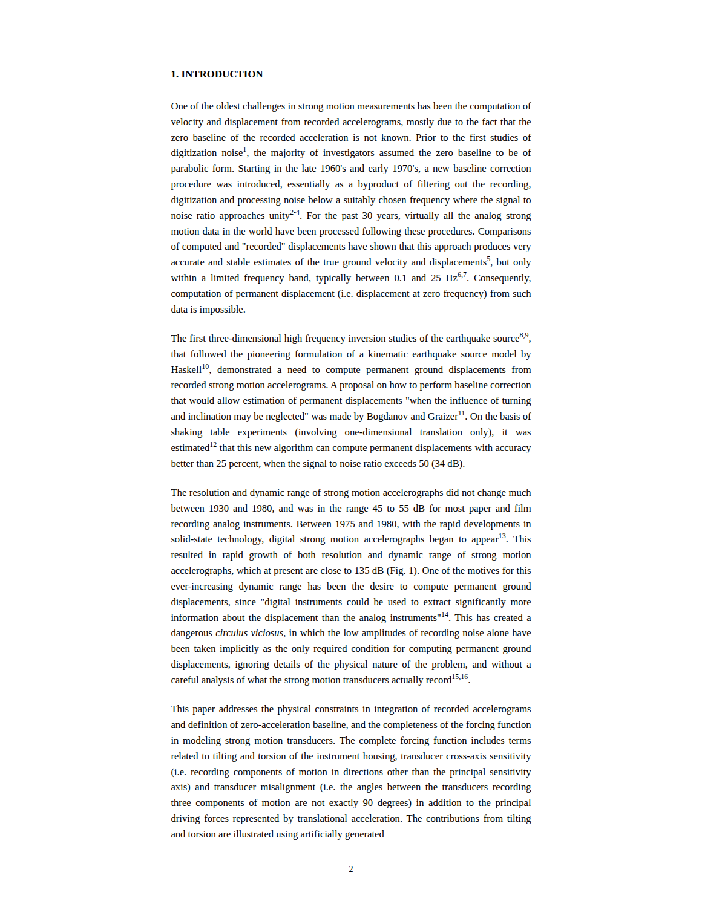1. INTRODUCTION
One of the oldest challenges in strong motion measurements has been the computation of velocity and displacement from recorded accelerograms, mostly due to the fact that the zero baseline of the recorded acceleration is not known. Prior to the first studies of digitization noise1, the majority of investigators assumed the zero baseline to be of parabolic form. Starting in the late 1960's and early 1970's, a new baseline correction procedure was introduced, essentially as a byproduct of filtering out the recording, digitization and processing noise below a suitably chosen frequency where the signal to noise ratio approaches unity2-4. For the past 30 years, virtually all the analog strong motion data in the world have been processed following these procedures. Comparisons of computed and "recorded" displacements have shown that this approach produces very accurate and stable estimates of the true ground velocity and displacements5, but only within a limited frequency band, typically between 0.1 and 25 Hz6,7. Consequently, computation of permanent displacement (i.e. displacement at zero frequency) from such data is impossible.
The first three-dimensional high frequency inversion studies of the earthquake source8,9, that followed the pioneering formulation of a kinematic earthquake source model by Haskell10, demonstrated a need to compute permanent ground displacements from recorded strong motion accelerograms. A proposal on how to perform baseline correction that would allow estimation of permanent displacements "when the influence of turning and inclination may be neglected" was made by Bogdanov and Graizer11. On the basis of shaking table experiments (involving one-dimensional translation only), it was estimated12 that this new algorithm can compute permanent displacements with accuracy better than 25 percent, when the signal to noise ratio exceeds 50 (34 dB).
The resolution and dynamic range of strong motion accelerographs did not change much between 1930 and 1980, and was in the range 45 to 55 dB for most paper and film recording analog instruments. Between 1975 and 1980, with the rapid developments in solid-state technology, digital strong motion accelerographs began to appear13. This resulted in rapid growth of both resolution and dynamic range of strong motion accelerographs, which at present are close to 135 dB (Fig. 1). One of the motives for this ever-increasing dynamic range has been the desire to compute permanent ground displacements, since "digital instruments could be used to extract significantly more information about the displacement than the analog instruments"14. This has created a dangerous circulus viciosus, in which the low amplitudes of recording noise alone have been taken implicitly as the only required condition for computing permanent ground displacements, ignoring details of the physical nature of the problem, and without a careful analysis of what the strong motion transducers actually record15,16.
This paper addresses the physical constraints in integration of recorded accelerograms and definition of zero-acceleration baseline, and the completeness of the forcing function in modeling strong motion transducers. The complete forcing function includes terms related to tilting and torsion of the instrument housing, transducer cross-axis sensitivity (i.e. recording components of motion in directions other than the principal sensitivity axis) and transducer misalignment (i.e. the angles between the transducers recording three components of motion are not exactly 90 degrees) in addition to the principal driving forces represented by translational acceleration. The contributions from tilting and torsion are illustrated using artificially generated
2